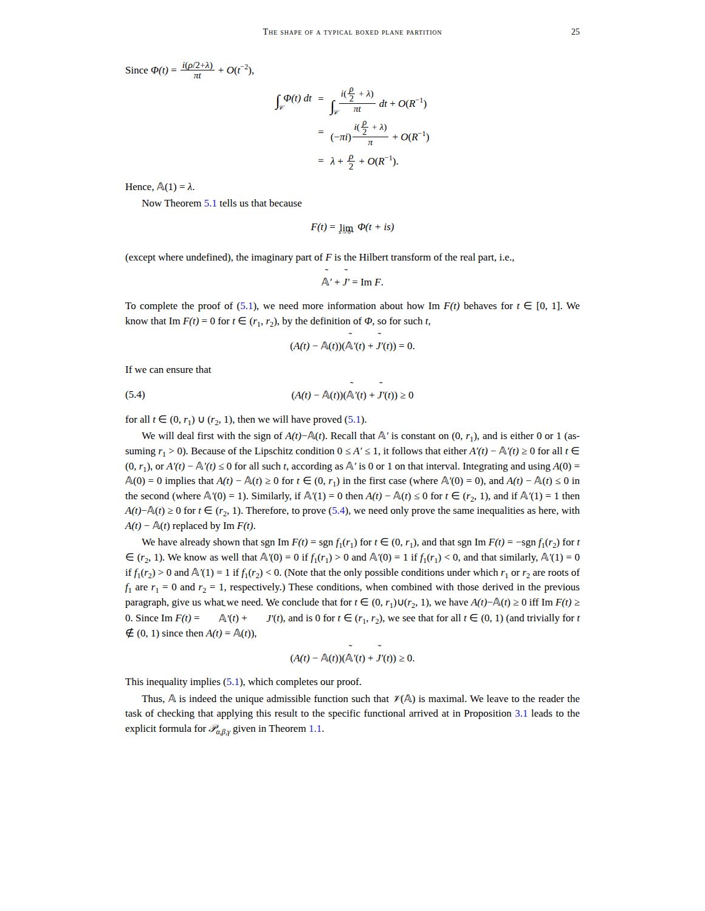The shape of a typical boxed plane partition 25
Since Φ(t) = i(ρ/2+λ) πt + O(t−2),
| ∫ 𝒞 Φ(t) dt | = | ∫ 𝒞 i ( ρ 2 + λ ) πt dt + O ( R −1 ) |
| | = | (− πi ) i ( ρ 2 + λ ) π + O ( R −1 ) |
| | = | λ + ρ 2 + O ( R −1 ). |
Hence, 𝔸(1) = λ.
Now Theorem 5.1 tells us that because
F(t) = lim s→0+ Φ(t + is)
(except where undefined), the imaginary part of F is the Hilbert transform of the real part, i.e.,
˜𝔸′ + ˜J′ = Im F.
To complete the proof of (5.1), we need more information about how Im F(t) behaves for t ∈ [0, 1]. We know that Im F(t) = 0 for t ∈ (r1, r2), by the definition of Φ, so for such t,
(A(t) − 𝔸(t))(˜𝔸′(t) + ˜J′(t)) = 0.
If we can ensure that
(5.4) (A(t) − 𝔸(t))(˜𝔸′(t) + ˜J′(t)) ≥ 0
for all t ∈ (0, r1) ∪ (r2, 1), then we will have proved (5.1).
We will deal first with the sign of A(t)−𝔸(t). Recall that 𝔸′ is constant on (0, r1), and is either 0 or 1 (assuming r1 > 0). Because of the Lipschitz condition 0 ≤ A′ ≤ 1, it follows that either A′(t) − 𝔸′(t) ≥ 0 for all t ∈ (0, r1), or A′(t) − 𝔸′(t) ≤ 0 for all such t, according as 𝔸′ is 0 or 1 on that interval. Integrating and using A(0) = 𝔸(0) = 0 implies that A(t) − 𝔸(t) ≥ 0 for t ∈ (0, r1) in the first case (where 𝔸′(0) = 0), and A(t) − 𝔸(t) ≤ 0 in the second (where 𝔸′(0) = 1). Similarly, if 𝔸′(1) = 0 then A(t) − 𝔸(t) ≤ 0 for t ∈ (r2, 1), and if 𝔸′(1) = 1 then A(t)−𝔸(t) ≥ 0 for t ∈ (r2, 1). Therefore, to prove (5.4), we need only prove the same inequalities as here, with A(t) − 𝔸(t) replaced by Im F(t).
We have already shown that sgn Im F(t) = sgn f1(r1) for t ∈ (0, r1), and that sgn Im F(t) = −sgn f1(r2) for t ∈ (r2, 1). We know as well that 𝔸′(0) = 0 if f1(r1) > 0 and 𝔸′(0) = 1 if f1(r1) < 0, and that similarly, 𝔸′(1) = 0 if f1(r2) > 0 and 𝔸′(1) = 1 if f1(r2) < 0. (Note that the only possible conditions under which r1 or r2 are roots of f1 are r1 = 0 and r2 = 1, respectively.) These conditions, when combined with those derived in the previous paragraph, give us what we need. We conclude that for t ∈ (0, r1)∪(r2, 1), we have A(t)−𝔸(t) ≥ 0 iff Im F(t) ≥ 0. Since Im F(t) = ˜𝔸′(t) + ˜J′(t), and is 0 for t ∈ (r1, r2), we see that for all t ∈ (0, 1) (and trivially for t ∉ (0, 1) since then A(t) = 𝔸(t)),
(A(t) − 𝔸(t))(˜𝔸′(t) + ˜J′(t)) ≥ 0.
This inequality implies (5.1), which completes our proof.
Thus, 𝔸 is indeed the unique admissible function such that 𝒱(𝔸) is maximal. We leave to the reader the task of checking that applying this result to the specific functional arrived at in Proposition 3.1 leads to the explicit formula for 𝒫α,β,γ given in Theorem 1.1.